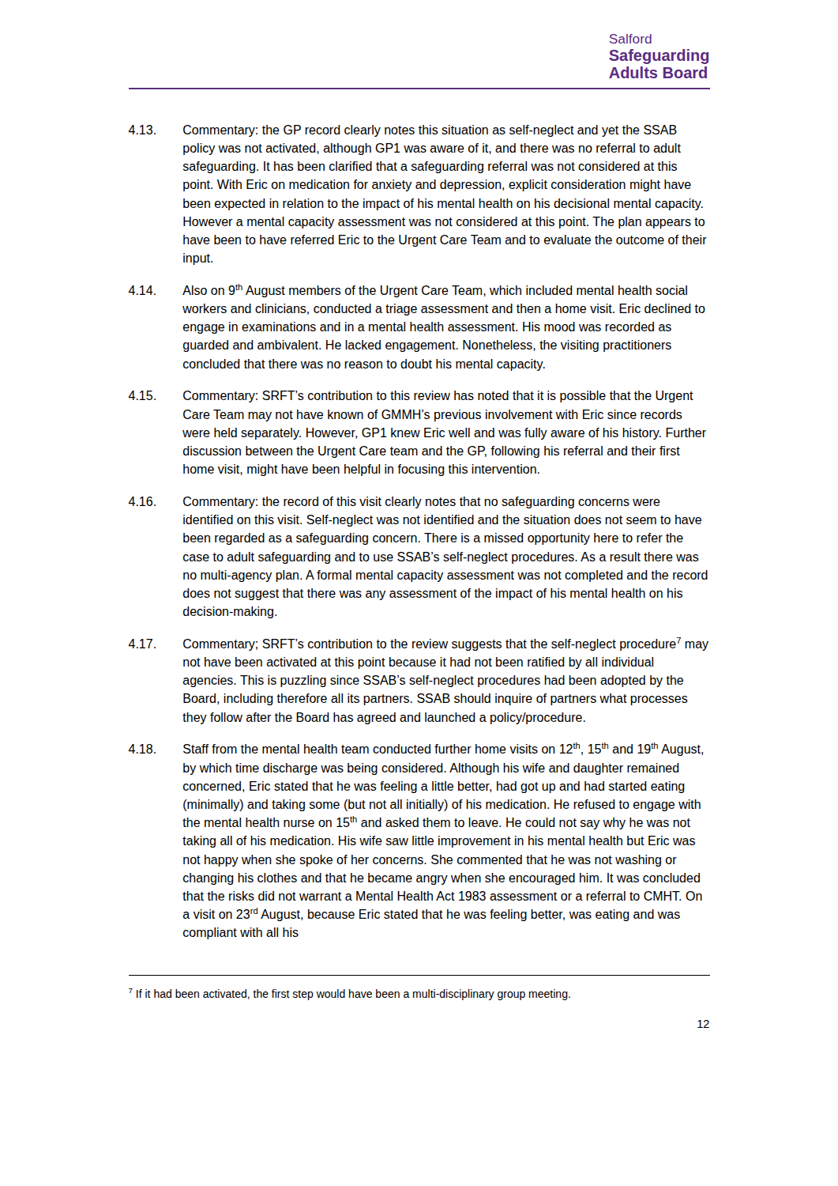Salford
Safeguarding
Adults Board
4.13.
Commentary: the GP record clearly notes this situation as self-neglect and yet the SSAB policy was not activated, although GP1 was aware of it, and there was no referral to adult safeguarding. It has been clarified that a safeguarding referral was not considered at this point. With Eric on medication for anxiety and depression, explicit consideration might have been expected in relation to the impact of his mental health on his decisional mental capacity. However a mental capacity assessment was not considered at this point. The plan appears to have been to have referred Eric to the Urgent Care Team and to evaluate the outcome of their input.
4.14.
Also on 9th August members of the Urgent Care Team, which included mental health social workers and clinicians, conducted a triage assessment and then a home visit. Eric declined to engage in examinations and in a mental health assessment. His mood was recorded as guarded and ambivalent. He lacked engagement. Nonetheless, the visiting practitioners concluded that there was no reason to doubt his mental capacity.
4.15.
Commentary: SRFT’s contribution to this review has noted that it is possible that the Urgent Care Team may not have known of GMMH’s previous involvement with Eric since records were held separately. However, GP1 knew Eric well and was fully aware of his history. Further discussion between the Urgent Care team and the GP, following his referral and their first home visit, might have been helpful in focusing this intervention.
4.16.
Commentary: the record of this visit clearly notes that no safeguarding concerns were identified on this visit. Self-neglect was not identified and the situation does not seem to have been regarded as a safeguarding concern. There is a missed opportunity here to refer the case to adult safeguarding and to use SSAB’s self-neglect procedures. As a result there was no multi-agency plan. A formal mental capacity assessment was not completed and the record does not suggest that there was any assessment of the impact of his mental health on his decision-making.
4.17.
Commentary; SRFT’s contribution to the review suggests that the self-neglect procedure7 may not have been activated at this point because it had not been ratified by all individual agencies. This is puzzling since SSAB’s self-neglect procedures had been adopted by the Board, including therefore all its partners. SSAB should inquire of partners what processes they follow after the Board has agreed and launched a policy/procedure.
4.18.
Staff from the mental health team conducted further home visits on 12th, 15th and 19th August, by which time discharge was being considered. Although his wife and daughter remained concerned, Eric stated that he was feeling a little better, had got up and had started eating (minimally) and taking some (but not all initially) of his medication. He refused to engage with the mental health nurse on 15th and asked them to leave. He could not say why he was not taking all of his medication. His wife saw little improvement in his mental health but Eric was not happy when she spoke of her concerns. She commented that he was not washing or changing his clothes and that he became angry when she encouraged him. It was concluded that the risks did not warrant a Mental Health Act 1983 assessment or a referral to CMHT. On a visit on 23rd August, because Eric stated that he was feeling better, was eating and was compliant with all his
7 If it had been activated, the first step would have been a multi-disciplinary group meeting.
12